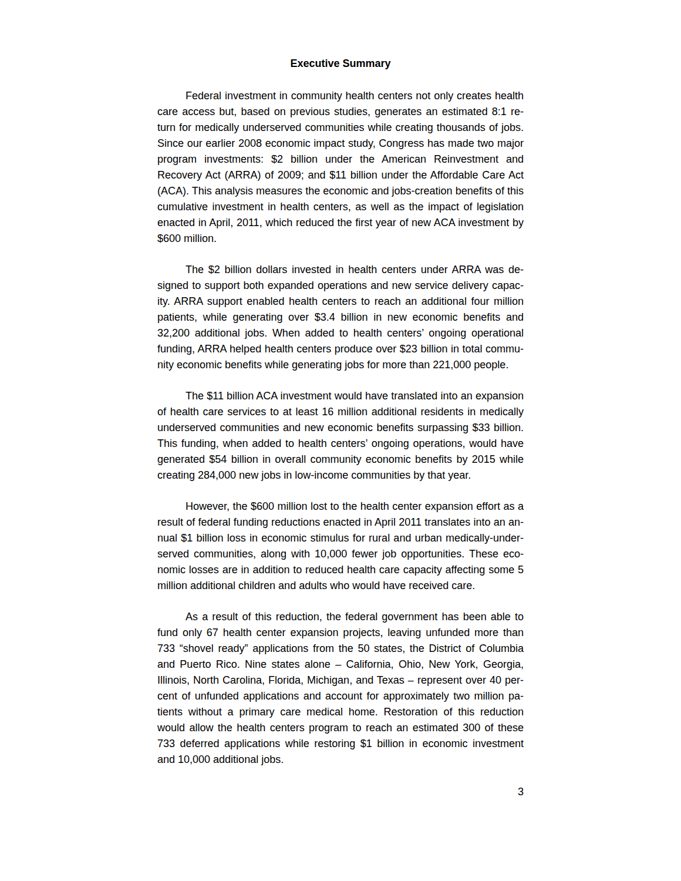Executive Summary
Federal investment in community health centers not only creates health care access but, based on previous studies, generates an estimated 8:1 return for medically underserved communities while creating thousands of jobs. Since our earlier 2008 economic impact study, Congress has made two major program investments: $2 billion under the American Reinvestment and Recovery Act (ARRA) of 2009; and $11 billion under the Affordable Care Act (ACA). This analysis measures the economic and jobs-creation benefits of this cumulative investment in health centers, as well as the impact of legislation enacted in April, 2011, which reduced the first year of new ACA investment by $600 million.
The $2 billion dollars invested in health centers under ARRA was designed to support both expanded operations and new service delivery capacity. ARRA support enabled health centers to reach an additional four million patients, while generating over $3.4 billion in new economic benefits and 32,200 additional jobs. When added to health centers’ ongoing operational funding, ARRA helped health centers produce over $23 billion in total community economic benefits while generating jobs for more than 221,000 people.
The $11 billion ACA investment would have translated into an expansion of health care services to at least 16 million additional residents in medically underserved communities and new economic benefits surpassing $33 billion. This funding, when added to health centers’ ongoing operations, would have generated $54 billion in overall community economic benefits by 2015 while creating 284,000 new jobs in low-income communities by that year.
However, the $600 million lost to the health center expansion effort as a result of federal funding reductions enacted in April 2011 translates into an annual $1 billion loss in economic stimulus for rural and urban medically-underserved communities, along with 10,000 fewer job opportunities. These economic losses are in addition to reduced health care capacity affecting some 5 million additional children and adults who would have received care.
As a result of this reduction, the federal government has been able to fund only 67 health center expansion projects, leaving unfunded more than 733 “shovel ready” applications from the 50 states, the District of Columbia and Puerto Rico. Nine states alone – California, Ohio, New York, Georgia, Illinois, North Carolina, Florida, Michigan, and Texas – represent over 40 percent of unfunded applications and account for approximately two million patients without a primary care medical home. Restoration of this reduction would allow the health centers program to reach an estimated 300 of these 733 deferred applications while restoring $1 billion in economic investment and 10,000 additional jobs.
3